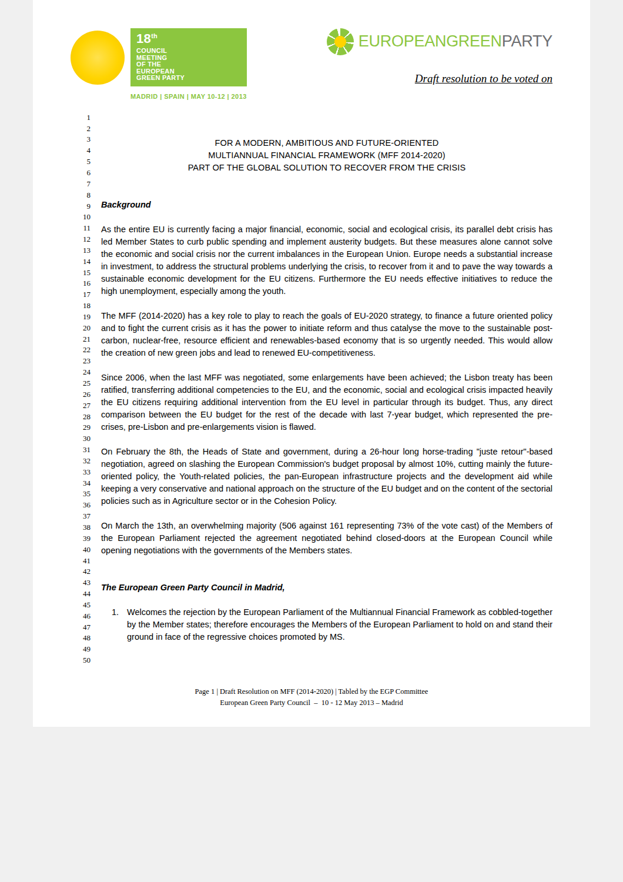18th
Council Meeting of the European Green Party
MADRID | SPAIN | MAY 10-12 | 2013
EUROPEAN GREEN PARTY
Draft resolution to be voted on
1
2
3
4
5
6
7
8
9
10
11
12
13
14
15
16
17
18
19
20
21
22
23
24
25
26
27
28
29
30
31
32
33
34
35
36
37
38
39
40
41
42
43
44
45
46
47
48
49
50
For a modern, ambitious and future-oriented
multiannual financial framework (MFF 2014-2020)
part of the global solution to recover from the crisis
Background
As the entire EU is currently facing a major financial, economic, social and ecological crisis, its parallel debt crisis has led Member States to curb public spending and implement austerity budgets. But these measures alone cannot solve the economic and social crisis nor the current imbalances in the European Union. Europe needs a substantial increase in investment, to address the structural problems underlying the crisis, to recover from it and to pave the way towards a sustainable economic development for the EU citizens. Furthermore the EU needs effective initiatives to reduce the high unemployment, especially among the youth.
The MFF (2014-2020) has a key role to play to reach the goals of EU-2020 strategy, to finance a future oriented policy and to fight the current crisis as it has the power to initiate reform and thus catalyse the move to the sustainable post-carbon, nuclear-free, resource efficient and renewables-based economy that is so urgently needed. This would allow the creation of new green jobs and lead to renewed EU-competitiveness.
Since 2006, when the last MFF was negotiated, some enlargements have been achieved; the Lisbon treaty has been ratified, transferring additional competencies to the EU, and the economic, social and ecological crisis impacted heavily the EU citizens requiring additional intervention from the EU level in particular through its budget. Thus, any direct comparison between the EU budget for the rest of the decade with last 7-year budget, which represented the pre-crises, pre-Lisbon and pre-enlargements vision is flawed.
On February the 8th, the Heads of State and government, during a 26-hour long horse-trading "juste retour"-based negotiation, agreed on slashing the European Commission's budget proposal by almost 10%, cutting mainly the future-oriented policy, the Youth-related policies, the pan-European infrastructure projects and the development aid while keeping a very conservative and national approach on the structure of the EU budget and on the content of the sectorial policies such as in Agriculture sector or in the Cohesion Policy.
On March the 13th, an overwhelming majority (506 against 161 representing 73% of the vote cast) of the Members of the European Parliament rejected the agreement negotiated behind closed-doors at the European Council while opening negotiations with the governments of the Members states.
The European Green Party Council in Madrid,
Welcomes the rejection by the European Parliament of the Multiannual Financial Framework as cobbled-together by the Member states; therefore encourages the Members of the European Parliament to hold on and stand their ground in face of the regressive choices promoted by MS.
Page 1 | Draft Resolution on MFF (2014-2020) | Tabled by the EGP Committee
European Green Party Council – 10 - 12 May 2013 – Madrid